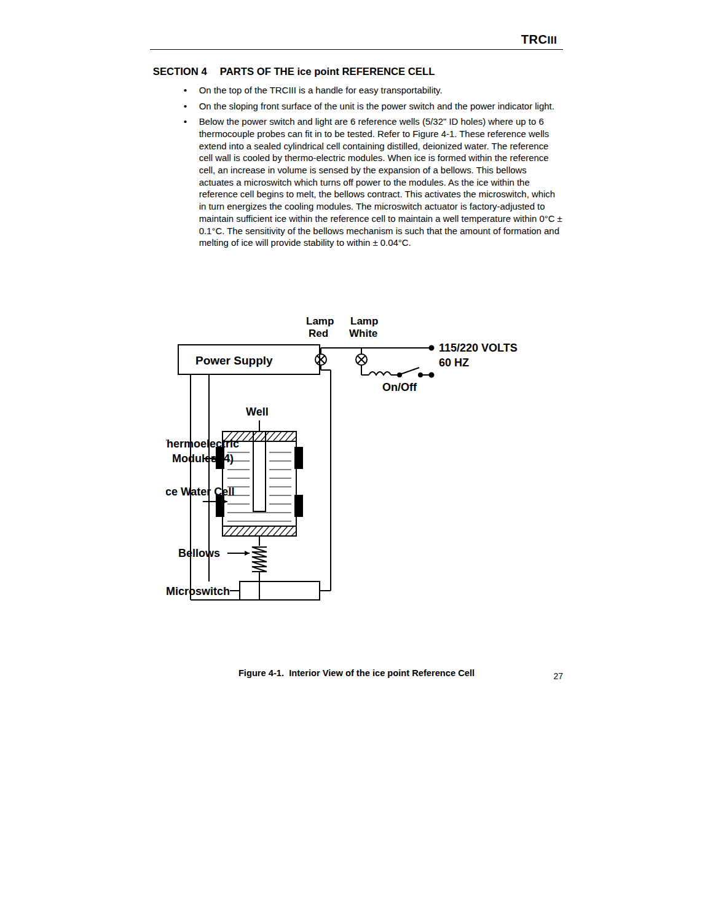TRCIII
SECTION 4 PARTS OF THE ice point REFERENCE CELL
On the top of the TRCIII is a handle for easy transportability.
On the sloping front surface of the unit is the power switch and the power indicator light.
Below the power switch and light are 6 reference wells (5/32" ID holes) where up to 6 thermocouple probes can fit in to be tested. Refer to Figure 4-1. These reference wells extend into a sealed cylindrical cell containing distilled, deionized water. The reference cell wall is cooled by thermo-electric modules. When ice is formed within the reference cell, an increase in volume is sensed by the expansion of a bellows. This bellows actuates a microswitch which turns off power to the modules. As the ice within the reference cell begins to melt, the bellows contract. This activates the microswitch, which in turn energizes the cooling modules. The microswitch actuator is factory-adjusted to maintain sufficient ice within the reference cell to maintain a well temperature within 0°C ± 0.1°C. The sensitivity of the bellows mechanism is such that the amount of formation and melting of ice will provide stability to within ± 0.04°C.
Lamp Lamp Red White Power Supply 115/220 VOLTS 60 HZ On/Off Well Thermoelectric Modules (4) Ice Water Cell Bellows Microswitch
Figure 4-1. Interior View of the ice point Reference Cell
27